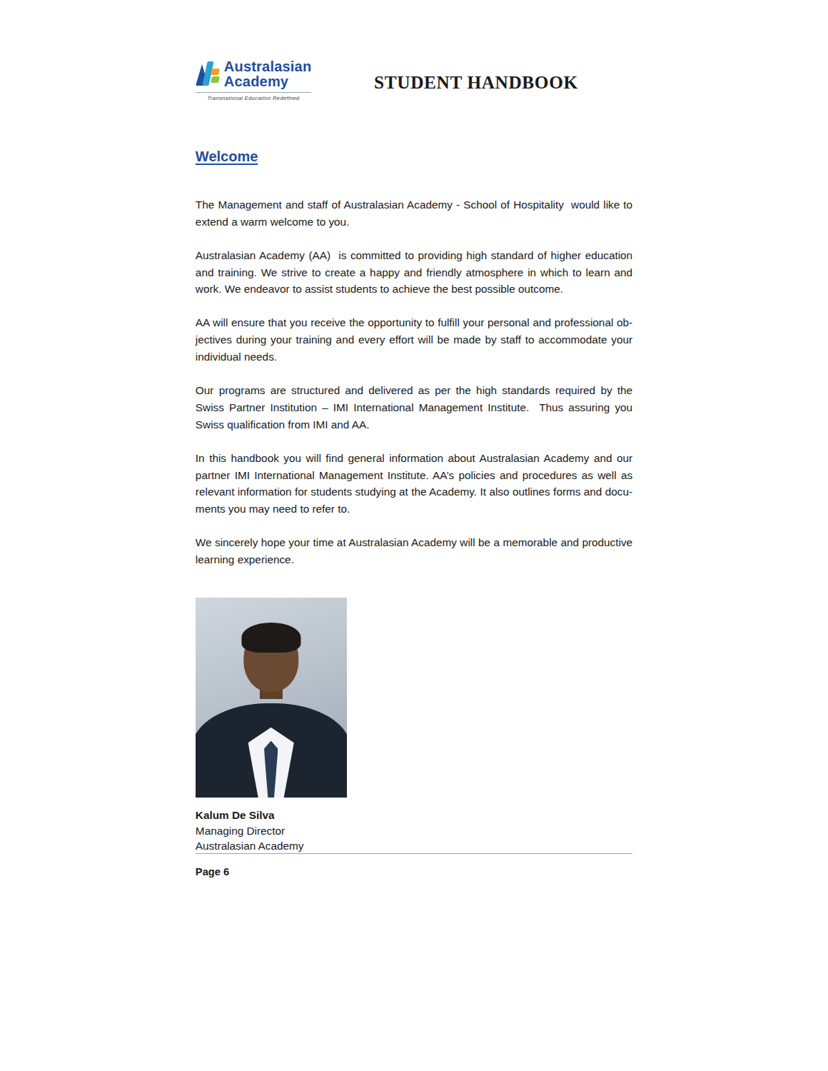Australasian
Academy
Transnational Education Redefined
STUDENT HANDBOOK
Welcome
The Management and staff of Australasian Academy - School of Hospitality would like to extend a warm welcome to you.
Australasian Academy (AA) is committed to providing high standard of higher education and training. We strive to create a happy and friendly atmosphere in which to learn and work. We endeavor to assist students to achieve the best possible outcome.
AA will ensure that you receive the opportunity to fulfill your personal and professional objectives during your training and every effort will be made by staff to accommodate your individual needs.
Our programs are structured and delivered as per the high standards required by the Swiss Partner Institution – IMI International Management Institute. Thus assuring you Swiss qualification from IMI and AA.
In this handbook you will find general information about Australasian Academy and our partner IMI International Management Institute. AA’s policies and procedures as well as relevant information for students studying at the Academy. It also outlines forms and documents you may need to refer to.
We sincerely hope your time at Australasian Academy will be a memorable and productive learning experience.
Kalum De Silva
Managing Director
Australasian Academy
Page 6